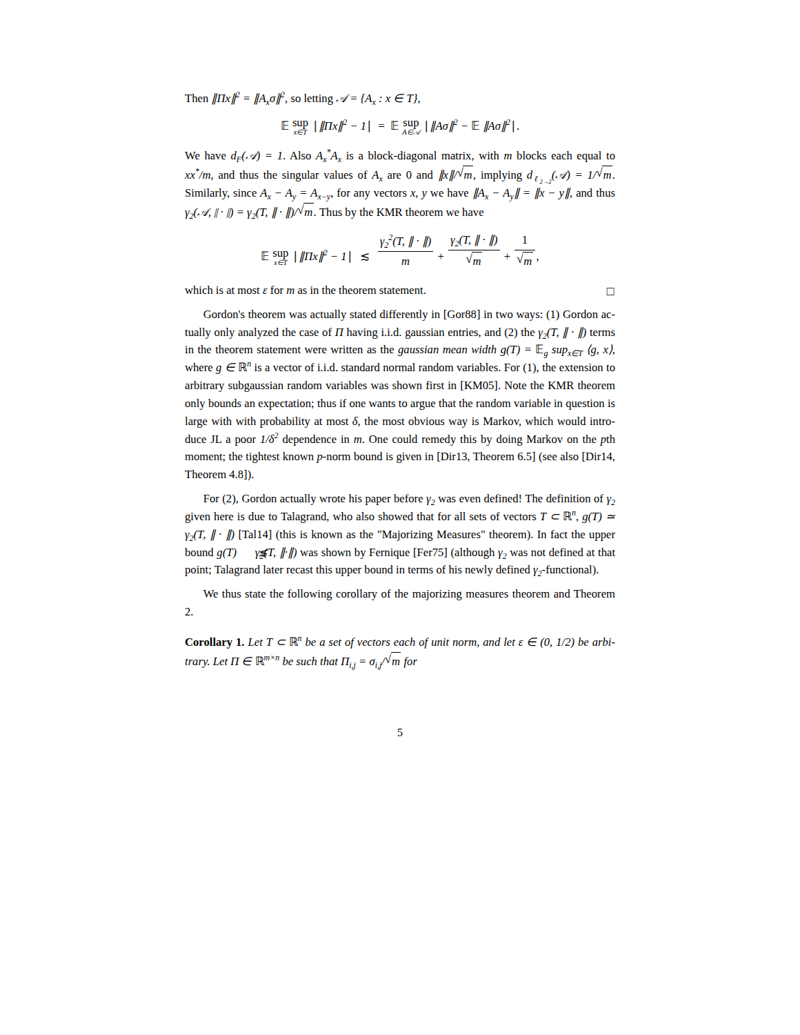Then ∥Πx∥2 = ∥Axσ∥2, so letting 𝒜 = {Ax : x ∈ T},
𝔼 sup x∈T ∣∥Πx∥2 − 1∣ = 𝔼 sup A∈𝒜 ∣∥Aσ∥2 − 𝔼 ∥Aσ∥2∣.
We have dF(𝒜) = 1. Also Ax*Ax is a block-diagonal matrix, with m blocks each equal to xx*/m, and thus the singular values of Ax are 0 and ∥x∥/m, implying dℓ2→2(𝒜) = 1/m. Similarly, since Ax − Ay = Ax−y, for any vectors x, y we have ∥Ax − Ay∥ = ∥x − y∥, and thus γ2(𝒜, ∥ · ∥) = γ2(T, ∥ · ∥)/m. Thus by the KMR theorem we have
𝔼 sup x∈T ∣∥Πx∥2 − 1∣ γ22(T, ∥ · ∥) m + γ2(T, ∥ · ∥) m + 1 m,
which is at most ε for m as in the theorem statement.
□
Gordon's theorem was actually stated differently in [Gor88] in two ways: (1) Gordon actually only analyzed the case of Π having i.i.d. gaussian entries, and (2) the γ2(T, ∥ · ∥) terms in the theorem statement were written as the gaussian mean width g(T) = 𝔼g supx∈T ⟨g, x⟩, where g ∈ ℝn is a vector of i.i.d. standard normal random variables. For (1), the extension to arbitrary subgaussian random variables was shown first in [KM05]. Note the KMR theorem only bounds an expectation; thus if one wants to argue that the random variable in question is large with with probability at most δ, the most obvious way is Markov, which would introduce JL a poor 1/δ2 dependence in m. One could remedy this by doing Markov on the pth moment; the tightest known p-norm bound is given in [Dir13, Theorem 6.5] (see also [Dir14, Theorem 4.8]).
For (2), Gordon actually wrote his paper before γ2 was even defined! The definition of γ2 given here is due to Talagrand, who also showed that for all sets of vectors T ⊂ ℝn, g(T) γ2(T, ∥ · ∥) [Tal14] (this is known as the "Majorizing Measures" theorem). In fact the upper bound g(T) γ2(T, ∥·∥) was shown by Fernique [Fer75] (although γ2 was not defined at that point; Talagrand later recast this upper bound in terms of his newly defined γ2-functional).
We thus state the following corollary of the majorizing measures theorem and Theorem 2.
Corollary 1. Let T ⊂ ℝn be a set of vectors each of unit norm, and let ε ∈ (0, 1/2) be arbitrary. Let Π ∈ ℝm×n be such that Πi,j = σi,j/m for
5